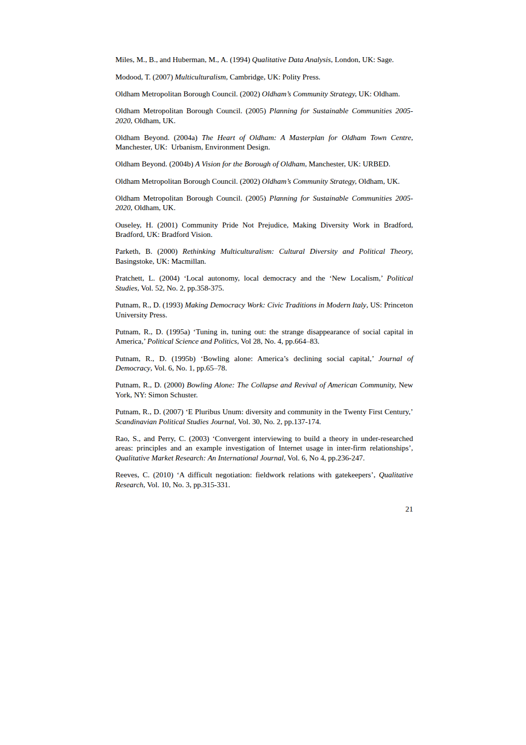Miles, M., B., and Huberman, M., A. (1994) Qualitative Data Analysis, London, UK: Sage.
Modood, T. (2007) Multiculturalism, Cambridge, UK: Polity Press.
Oldham Metropolitan Borough Council. (2002) Oldham’s Community Strategy, UK: Oldham.
Oldham Metropolitan Borough Council. (2005) Planning for Sustainable Communities 2005-2020, Oldham, UK.
Oldham Beyond. (2004a) The Heart of Oldham: A Masterplan for Oldham Town Centre, Manchester, UK: Urbanism, Environment Design.
Oldham Beyond. (2004b) A Vision for the Borough of Oldham, Manchester, UK: URBED.
Oldham Metropolitan Borough Council. (2002) Oldham’s Community Strategy, Oldham, UK.
Oldham Metropolitan Borough Council. (2005) Planning for Sustainable Communities 2005-2020, Oldham, UK.
Ouseley, H. (2001) Community Pride Not Prejudice, Making Diversity Work in Bradford, Bradford, UK: Bradford Vision.
Parketh, B. (2000) Rethinking Multiculturalism: Cultural Diversity and Political Theory, Basingstoke, UK: Macmillan.
Pratchett, L. (2004) ‘Local autonomy, local democracy and the ‘New Localism,’ Political Studies, Vol. 52, No. 2, pp.358-375.
Putnam, R., D. (1993) Making Democracy Work: Civic Traditions in Modern Italy, US: Princeton University Press.
Putnam, R., D. (1995a) ‘Tuning in, tuning out: the strange disappearance of social capital in America,’ Political Science and Politics, Vol 28, No. 4, pp.664–83.
Putnam, R., D. (1995b) ‘Bowling alone: America’s declining social capital,’ Journal of Democracy, Vol. 6, No. 1, pp.65–78.
Putnam, R., D. (2000) Bowling Alone: The Collapse and Revival of American Community, New York, NY: Simon Schuster.
Putnam, R., D. (2007) ‘E Pluribus Unum: diversity and community in the Twenty First Century,’ Scandinavian Political Studies Journal, Vol. 30, No. 2, pp.137-174.
Rao, S., and Perry, C. (2003) ‘Convergent interviewing to build a theory in under-researched areas: principles and an example investigation of Internet usage in inter-firm relationships’, Qualitative Market Research: An International Journal, Vol. 6, No 4, pp.236-247.
Reeves, C. (2010) ‘A difficult negotiation: fieldwork relations with gatekeepers’, Qualitative Research, Vol. 10, No. 3, pp.315-331.
21